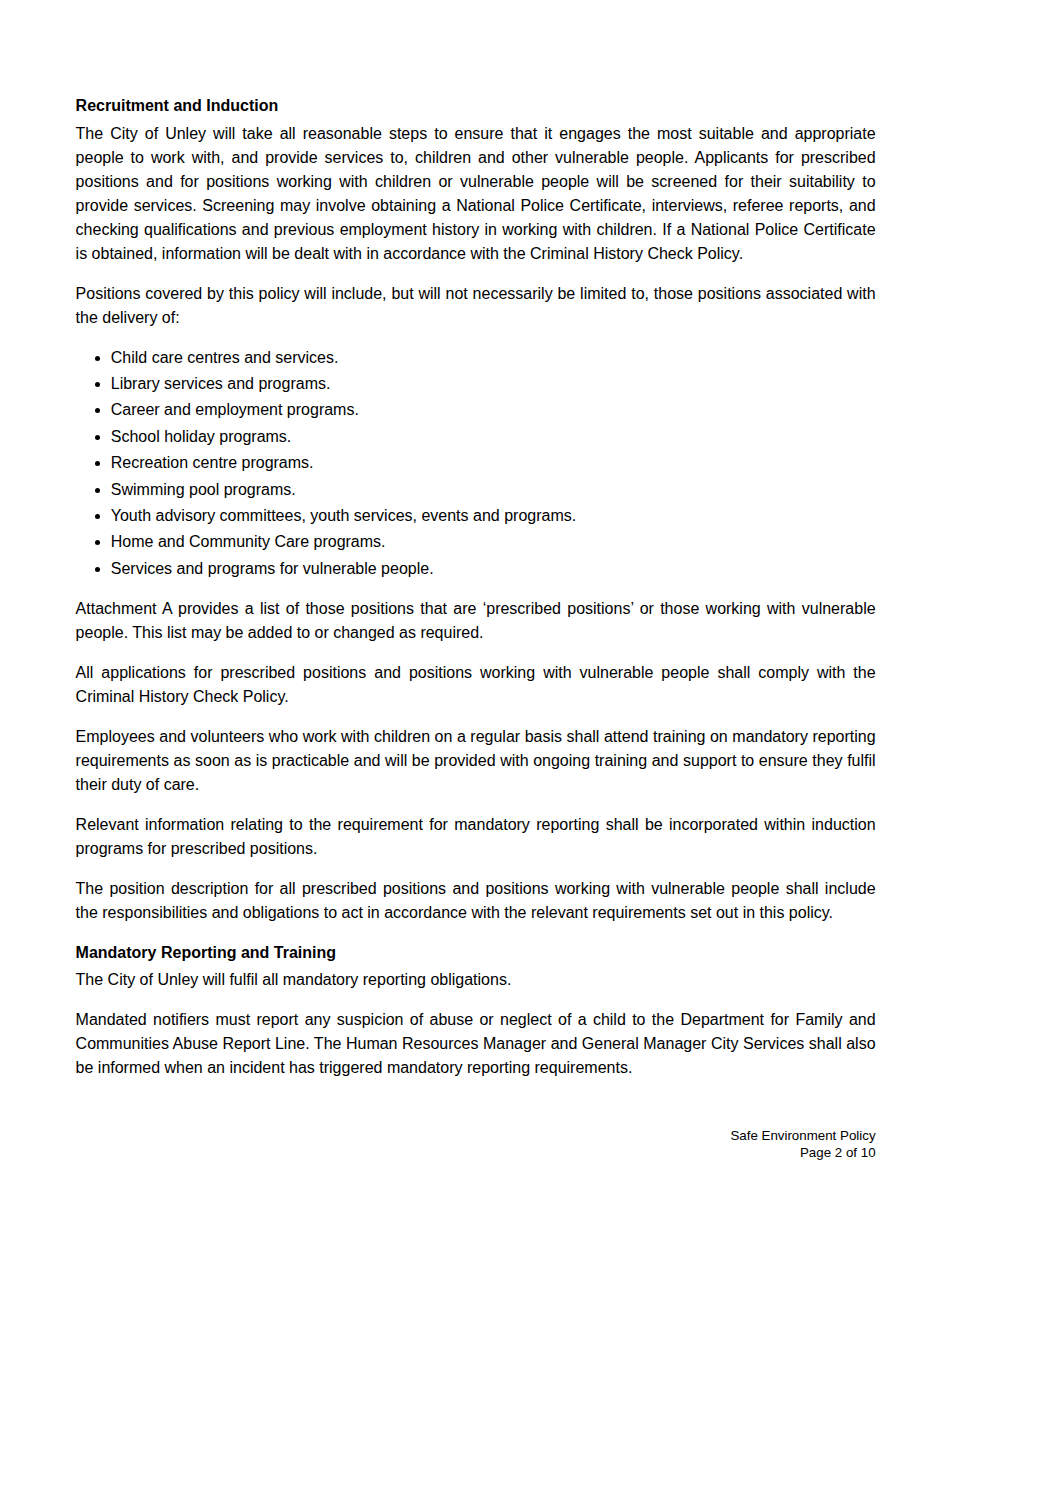Recruitment and Induction
The City of Unley will take all reasonable steps to ensure that it engages the most suitable and appropriate people to work with, and provide services to, children and other vulnerable people. Applicants for prescribed positions and for positions working with children or vulnerable people will be screened for their suitability to provide services. Screening may involve obtaining a National Police Certificate, interviews, referee reports, and checking qualifications and previous employment history in working with children. If a National Police Certificate is obtained, information will be dealt with in accordance with the Criminal History Check Policy.
Positions covered by this policy will include, but will not necessarily be limited to, those positions associated with the delivery of:
Child care centres and services.
Library services and programs.
Career and employment programs.
School holiday programs.
Recreation centre programs.
Swimming pool programs.
Youth advisory committees, youth services, events and programs.
Home and Community Care programs.
Services and programs for vulnerable people.
Attachment A provides a list of those positions that are ‘prescribed positions’ or those working with vulnerable people. This list may be added to or changed as required.
All applications for prescribed positions and positions working with vulnerable people shall comply with the Criminal History Check Policy.
Employees and volunteers who work with children on a regular basis shall attend training on mandatory reporting requirements as soon as is practicable and will be provided with ongoing training and support to ensure they fulfil their duty of care.
Relevant information relating to the requirement for mandatory reporting shall be incorporated within induction programs for prescribed positions.
The position description for all prescribed positions and positions working with vulnerable people shall include the responsibilities and obligations to act in accordance with the relevant requirements set out in this policy.
Mandatory Reporting and Training
The City of Unley will fulfil all mandatory reporting obligations.
Mandated notifiers must report any suspicion of abuse or neglect of a child to the Department for Family and Communities Abuse Report Line. The Human Resources Manager and General Manager City Services shall also be informed when an incident has triggered mandatory reporting requirements.
Safe Environment Policy
Page 2 of 10